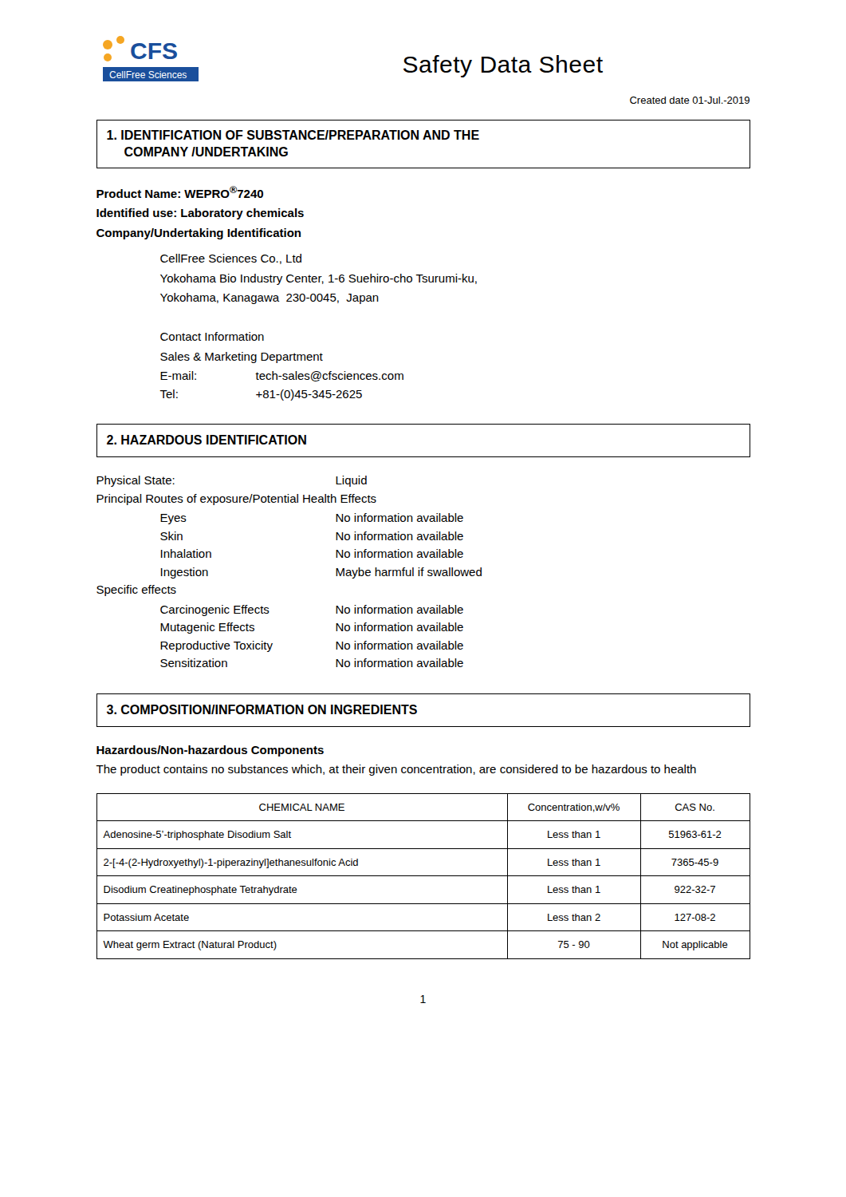CFS CellFree Sciences
Safety Data Sheet
Created date 01-Jul.-2019
1. IDENTIFICATION OF SUBSTANCE/PREPARATION AND THE
COMPANY /UNDERTAKING
Product Name: WEPRO®7240
Identified use: Laboratory chemicals
Company/Undertaking Identification
CellFree Sciences Co., Ltd
Yokohama Bio Industry Center, 1-6 Suehiro-cho Tsurumi-ku,
Yokohama, Kanagawa 230-0045, Japan
Contact Information
Sales & Marketing Department
E-mail: tech-sales@cfsciences.com
Tel:+81-(0)45-345-2625
2. HAZARDOUS IDENTIFICATION
Physical State: Liquid
Principal Routes of exposure/Potential Health Effects
Eyes No information available
Skin No information available
Inhalation No information available
Ingestion Maybe harmful if swallowed
Specific effects
Carcinogenic Effects No information available
Mutagenic Effects No information available
Reproductive Toxicity No information available
Sensitization No information available
3. COMPOSITION/INFORMATION ON INGREDIENTS
Hazardous/Non-hazardous Components
The product contains no substances which, at their given concentration, are considered to be hazardous to health
| CHEMICAL NAME | Concentration,w/v% | CAS No. |
| --- | --- | --- |
| Adenosine-5’-triphosphate Disodium Salt | Less than 1 | 51963-61-2 |
| 2-[-4-(2-Hydroxyethyl)-1-piperazinyl]ethanesulfonic Acid | Less than 1 | 7365-45-9 |
| Disodium Creatinephosphate Tetrahydrate | Less than 1 | 922-32-7 |
| Potassium Acetate | Less than 2 | 127-08-2 |
| Wheat germ Extract (Natural Product) | 75 - 90 | Not applicable |
1